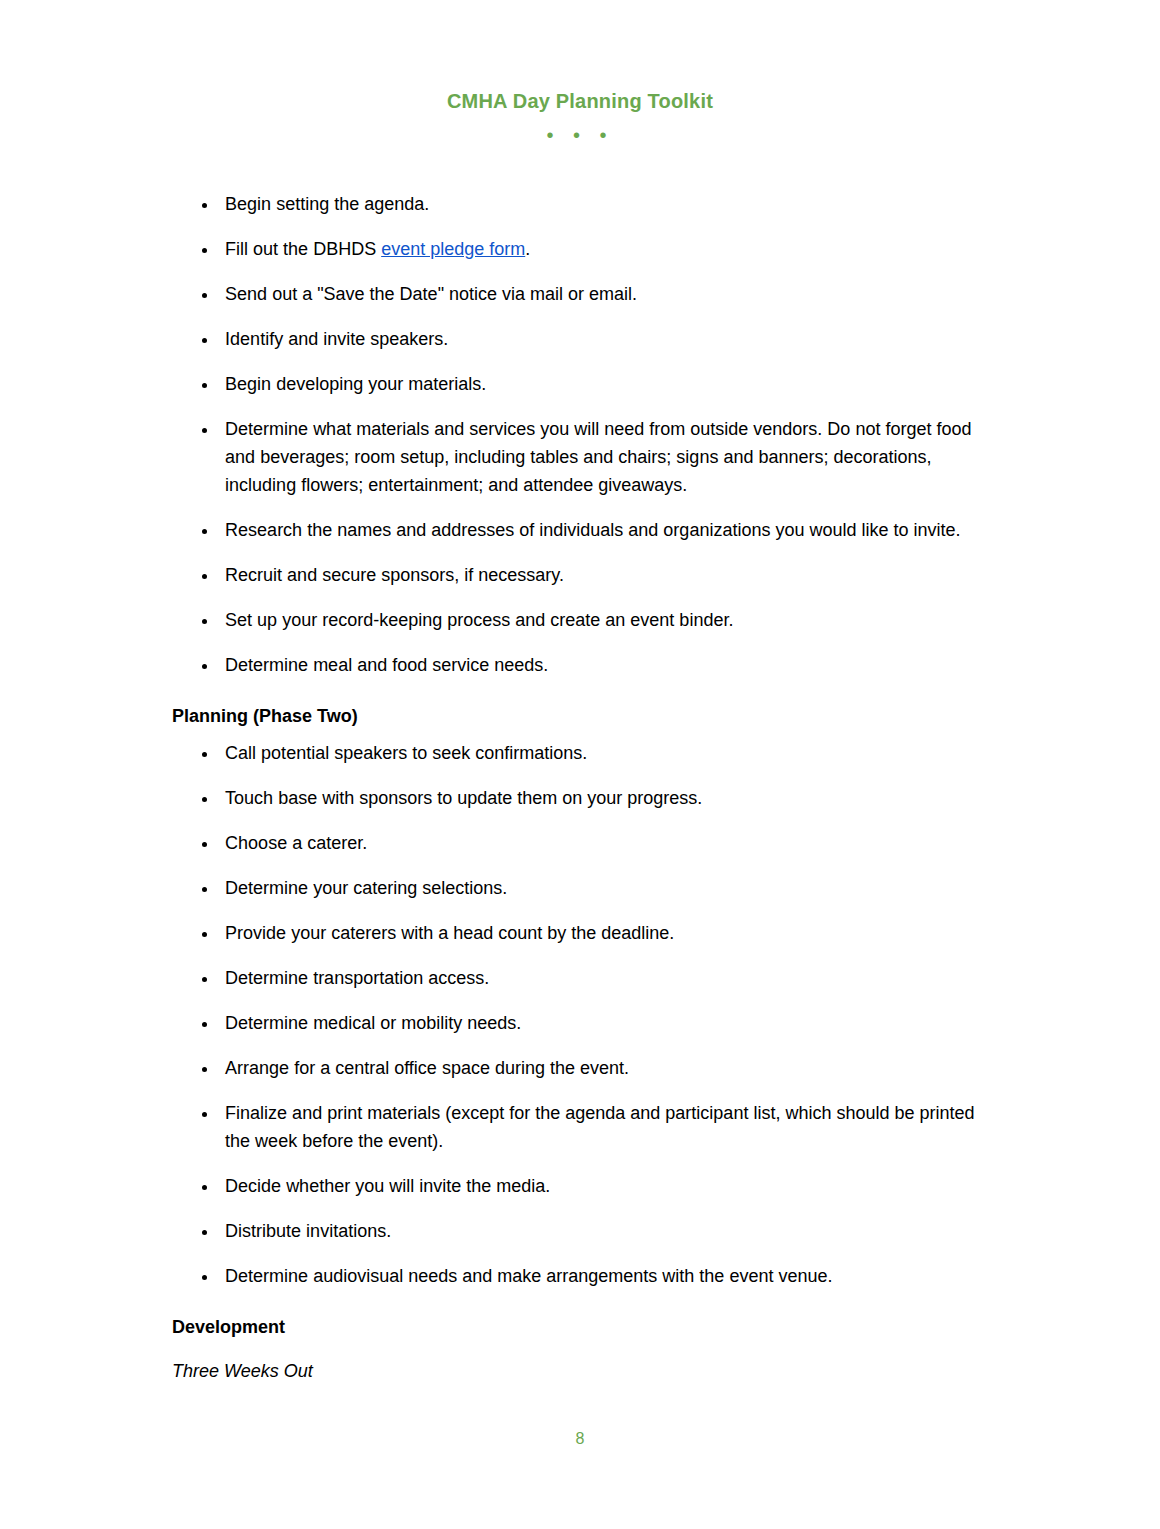CMHA Day Planning Toolkit
• • •
Begin setting the agenda.
Fill out the DBHDS event pledge form.
Send out a "Save the Date" notice via mail or email.
Identify and invite speakers.
Begin developing your materials.
Determine what materials and services you will need from outside vendors. Do not forget food and beverages; room setup, including tables and chairs; signs and banners; decorations, including flowers; entertainment; and attendee giveaways.
Research the names and addresses of individuals and organizations you would like to invite.
Recruit and secure sponsors, if necessary.
Set up your record-keeping process and create an event binder.
Determine meal and food service needs.
Planning (Phase Two)
Call potential speakers to seek confirmations.
Touch base with sponsors to update them on your progress.
Choose a caterer.
Determine your catering selections.
Provide your caterers with a head count by the deadline.
Determine transportation access.
Determine medical or mobility needs.
Arrange for a central office space during the event.
Finalize and print materials (except for the agenda and participant list, which should be printed the week before the event).
Decide whether you will invite the media.
Distribute invitations.
Determine audiovisual needs and make arrangements with the event venue.
Development
Three Weeks Out
8